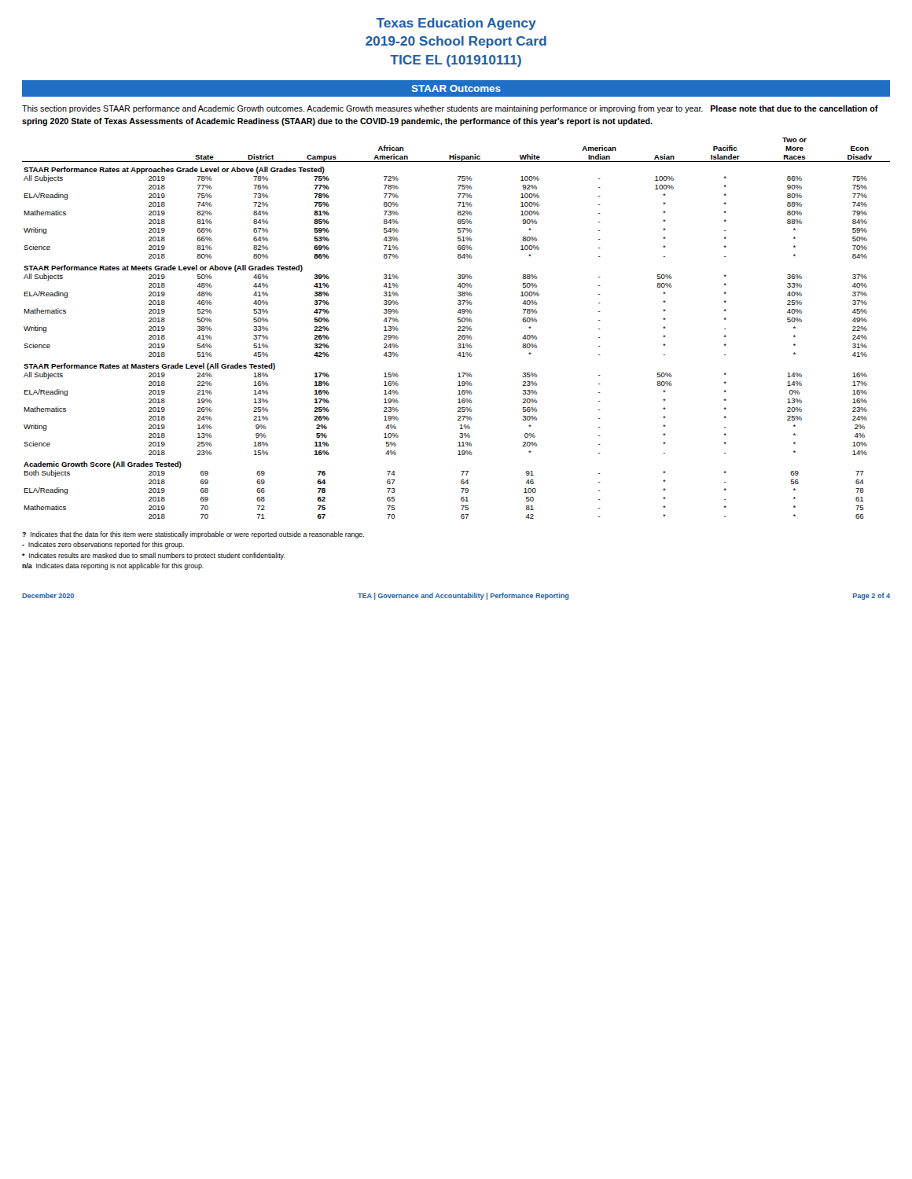Texas Education Agency
2019-20 School Report Card
TICE EL (101910111)
STAAR Outcomes
This section provides STAAR performance and Academic Growth outcomes. Academic Growth measures whether students are maintaining performance or improving from year to year. Please note that due to the cancellation of spring 2020 State of Texas Assessments of Academic Readiness (STAAR) due to the COVID-19 pandemic, the performance of this year's report is not updated.
| | | State | District | Campus | African American | Hispanic | White | American Indian | Asian | Pacific Islander | Two or More Races | Econ Disadv |
| --- | --- | --- | --- | --- | --- | --- | --- | --- | --- | --- | --- | --- |
| STAAR Performance Rates at Approaches Grade Level or Above (All Grades Tested) |
| All Subjects | 2019 | 78% | 78% | 75% | 72% | 75% | 100% | - | 100% | * | 86% | 75% |
| | 2018 | 77% | 76% | 77% | 78% | 75% | 92% | - | 100% | * | 90% | 75% |
| ELA/Reading | 2019 | 75% | 73% | 78% | 77% | 77% | 100% | - | * | * | 80% | 77% |
| | 2018 | 74% | 72% | 75% | 80% | 71% | 100% | - | * | * | 88% | 74% |
| Mathematics | 2019 | 82% | 84% | 81% | 73% | 82% | 100% | - | * | * | 80% | 79% |
| | 2018 | 81% | 84% | 85% | 84% | 85% | 90% | - | * | * | 88% | 84% |
| Writing | 2019 | 68% | 67% | 59% | 54% | 57% | * | - | * | - | * | 59% |
| | 2018 | 66% | 64% | 53% | 43% | 51% | 80% | - | * | * | * | 50% |
| Science | 2019 | 81% | 82% | 69% | 71% | 66% | 100% | - | * | * | * | 70% |
| | 2018 | 80% | 80% | 86% | 87% | 84% | * | - | - | - | * | 84% |
| STAAR Performance Rates at Meets Grade Level or Above (All Grades Tested) |
| All Subjects | 2019 | 50% | 46% | 39% | 31% | 39% | 88% | - | 50% | * | 36% | 37% |
| | 2018 | 48% | 44% | 41% | 41% | 40% | 50% | - | 80% | * | 33% | 40% |
| ELA/Reading | 2019 | 48% | 41% | 38% | 31% | 38% | 100% | - | * | * | 40% | 37% |
| | 2018 | 46% | 40% | 37% | 39% | 37% | 40% | - | * | * | 25% | 37% |
| Mathematics | 2019 | 52% | 53% | 47% | 39% | 49% | 78% | - | * | * | 40% | 45% |
| | 2018 | 50% | 50% | 50% | 47% | 50% | 60% | - | * | * | 50% | 49% |
| Writing | 2019 | 38% | 33% | 22% | 13% | 22% | * | - | * | - | * | 22% |
| | 2018 | 41% | 37% | 26% | 29% | 26% | 40% | - | * | * | * | 24% |
| Science | 2019 | 54% | 51% | 32% | 24% | 31% | 80% | - | * | * | * | 31% |
| | 2018 | 51% | 45% | 42% | 43% | 41% | * | - | - | - | * | 41% |
| STAAR Performance Rates at Masters Grade Level (All Grades Tested) |
| All Subjects | 2019 | 24% | 18% | 17% | 15% | 17% | 35% | - | 50% | * | 14% | 16% |
| | 2018 | 22% | 16% | 18% | 16% | 19% | 23% | - | 80% | * | 14% | 17% |
| ELA/Reading | 2019 | 21% | 14% | 16% | 14% | 16% | 33% | - | * | * | 0% | 16% |
| | 2018 | 19% | 13% | 17% | 19% | 16% | 20% | - | * | * | 13% | 16% |
| Mathematics | 2019 | 26% | 25% | 25% | 23% | 25% | 56% | - | * | * | 20% | 23% |
| | 2018 | 24% | 21% | 26% | 19% | 27% | 30% | - | * | * | 25% | 24% |
| Writing | 2019 | 14% | 9% | 2% | 4% | 1% | * | - | * | - | * | 2% |
| | 2018 | 13% | 9% | 5% | 10% | 3% | 0% | - | * | * | * | 4% |
| Science | 2019 | 25% | 18% | 11% | 5% | 11% | 20% | - | * | * | * | 10% |
| | 2018 | 23% | 15% | 16% | 4% | 19% | * | - | - | - | * | 14% |
| Academic Growth Score (All Grades Tested) |
| Both Subjects | 2019 | 69 | 69 | 76 | 74 | 77 | 91 | - | * | * | 69 | 77 |
| | 2018 | 69 | 69 | 64 | 67 | 64 | 46 | - | * | - | 56 | 64 |
| ELA/Reading | 2019 | 68 | 66 | 78 | 73 | 79 | 100 | - | * | * | * | 78 |
| | 2018 | 69 | 68 | 62 | 65 | 61 | 50 | - | * | - | * | 61 |
| Mathematics | 2019 | 70 | 72 | 75 | 75 | 75 | 81 | - | * | * | * | 75 |
| | 2018 | 70 | 71 | 67 | 70 | 67 | 42 | - | * | - | * | 66 |
? Indicates that the data for this item were statistically improbable or were reported outside a reasonable range.
- Indicates zero observations reported for this group.
* Indicates results are masked due to small numbers to protect student confidentiality.
n/a Indicates data reporting is not applicable for this group.
December 2020
TEA | Governance and Accountability | Performance Reporting
Page 2 of 4